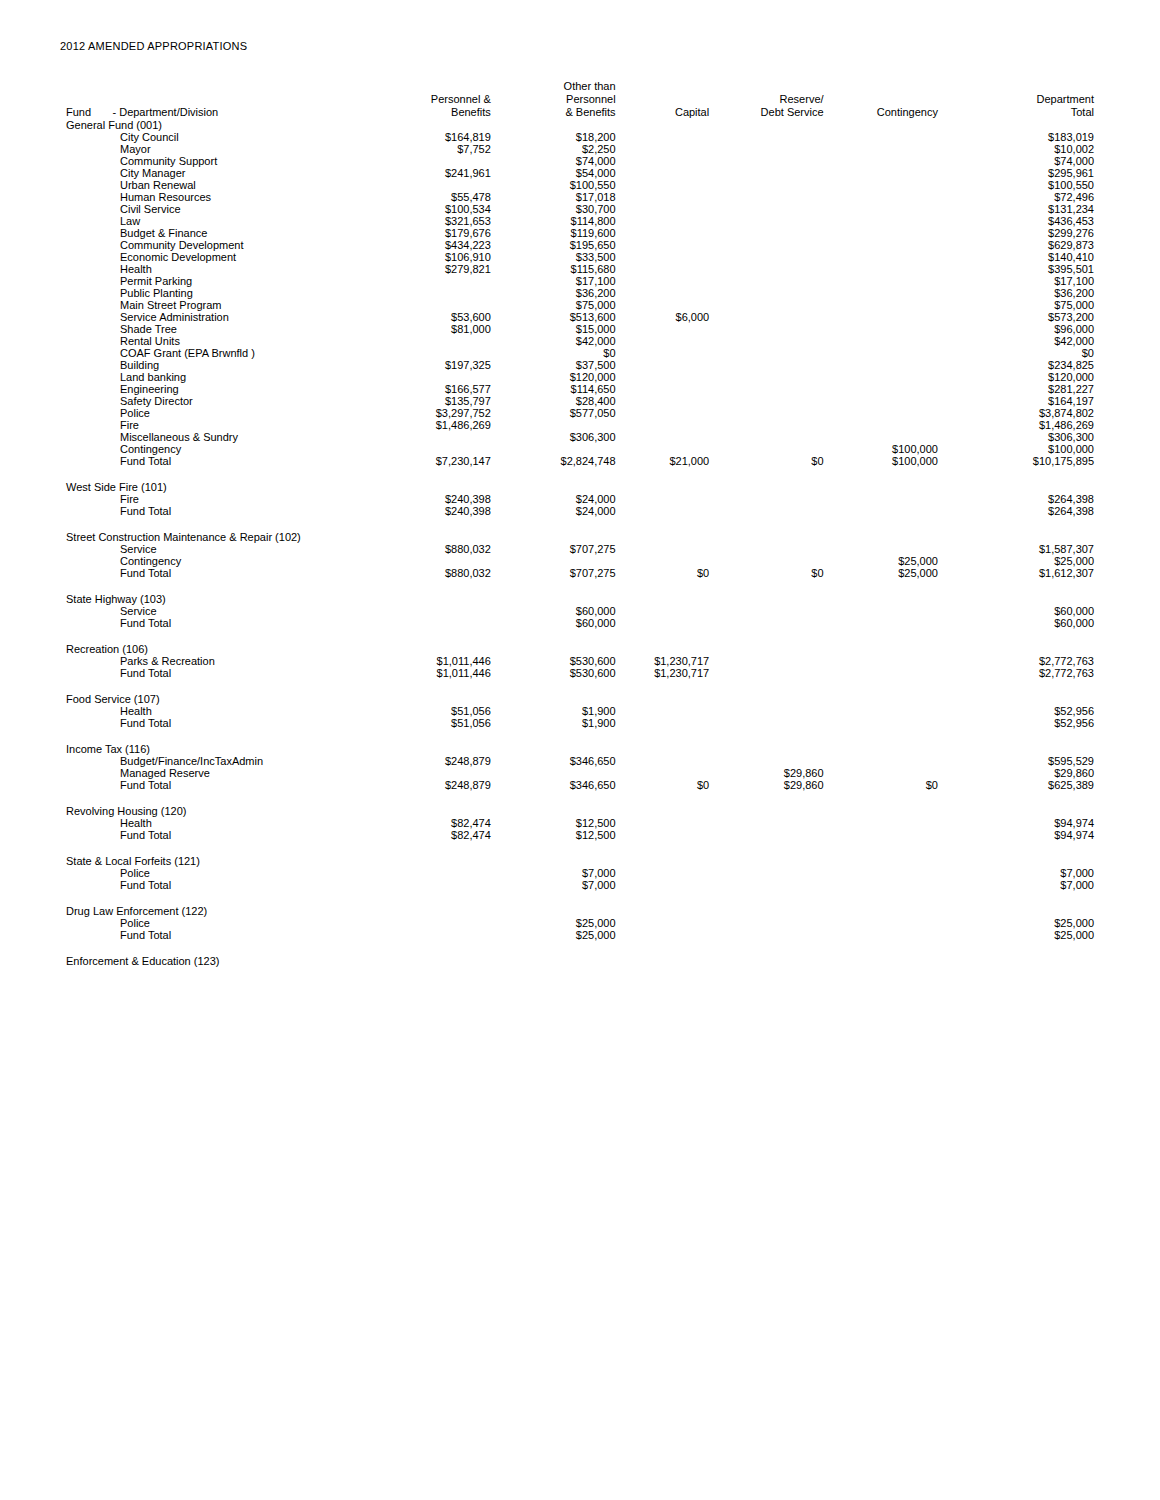2012 AMENDED APPROPRIATIONS
| | | Other than | | | | |
| --- | --- | --- | --- | --- | --- | --- |
| | Personnel & | Personnel | | Reserve/ | | Department |
| Fund - Department/Division | Benefits | & Benefits | Capital | Debt Service | Contingency | Total |
| General Fund (001) | | | | | | |
| City Council | $164,819 | $18,200 | | | | $183,019 |
| Mayor | $7,752 | $2,250 | | | | $10,002 |
| Community Support | | $74,000 | | | | $74,000 |
| City Manager | $241,961 | $54,000 | | | | $295,961 |
| Urban Renewal | | $100,550 | | | | $100,550 |
| Human Resources | $55,478 | $17,018 | | | | $72,496 |
| Civil Service | $100,534 | $30,700 | | | | $131,234 |
| Law | $321,653 | $114,800 | | | | $436,453 |
| Budget & Finance | $179,676 | $119,600 | | | | $299,276 |
| Community Development | $434,223 | $195,650 | | | | $629,873 |
| Economic Development | $106,910 | $33,500 | | | | $140,410 |
| Health | $279,821 | $115,680 | | | | $395,501 |
| Permit Parking | | $17,100 | | | | $17,100 |
| Public Planting | | $36,200 | | | | $36,200 |
| Main Street Program | | $75,000 | | | | $75,000 |
| Service Administration | $53,600 | $513,600 | $6,000 | | | $573,200 |
| Shade Tree | $81,000 | $15,000 | | | | $96,000 |
| Rental Units | | $42,000 | | | | $42,000 |
| COAF Grant (EPA Brwnfld ) | | $0 | | | | $0 |
| Building | $197,325 | $37,500 | | | | $234,825 |
| Land banking | | $120,000 | | | | $120,000 |
| Engineering | $166,577 | $114,650 | | | | $281,227 |
| Safety Director | $135,797 | $28,400 | | | | $164,197 |
| Police | $3,297,752 | $577,050 | | | | $3,874,802 |
| Fire | $1,486,269 | | | | | $1,486,269 |
| Miscellaneous & Sundry | | $306,300 | | | | $306,300 |
| Contingency | | | | | $100,000 | $100,000 |
| Fund Total | $7,230,147 | $2,824,748 | $21,000 | $0 | $100,000 | $10,175,895 |
| West Side Fire (101) | | | | | | |
| Fire | $240,398 | $24,000 | | | | $264,398 |
| Fund Total | $240,398 | $24,000 | | | | $264,398 |
| Street Construction Maintenance & Repair (102) | | | | | | |
| Service | $880,032 | $707,275 | | | | $1,587,307 |
| Contingency | | | | | $25,000 | $25,000 |
| Fund Total | $880,032 | $707,275 | $0 | $0 | $25,000 | $1,612,307 |
| State Highway (103) | | | | | | |
| Service | | $60,000 | | | | $60,000 |
| Fund Total | | $60,000 | | | | $60,000 |
| Recreation (106) | | | | | | |
| Parks & Recreation | $1,011,446 | $530,600 | $1,230,717 | | | $2,772,763 |
| Fund Total | $1,011,446 | $530,600 | $1,230,717 | | | $2,772,763 |
| Food Service (107) | | | | | | |
| Health | $51,056 | $1,900 | | | | $52,956 |
| Fund Total | $51,056 | $1,900 | | | | $52,956 |
| Income Tax (116) | | | | | | |
| Budget/Finance/IncTaxAdmin | $248,879 | $346,650 | | | | $595,529 |
| Managed Reserve | | | | $29,860 | | $29,860 |
| Fund Total | $248,879 | $346,650 | $0 | $29,860 | $0 | $625,389 |
| Revolving Housing (120) | | | | | | |
| Health | $82,474 | $12,500 | | | | $94,974 |
| Fund Total | $82,474 | $12,500 | | | | $94,974 |
| State & Local Forfeits (121) | | | | | | |
| Police | | $7,000 | | | | $7,000 |
| Fund Total | | $7,000 | | | | $7,000 |
| Drug Law Enforcement (122) | | | | | | |
| Police | | $25,000 | | | | $25,000 |
| Fund Total | | $25,000 | | | | $25,000 |
| Enforcement & Education (123) | | | | | | |